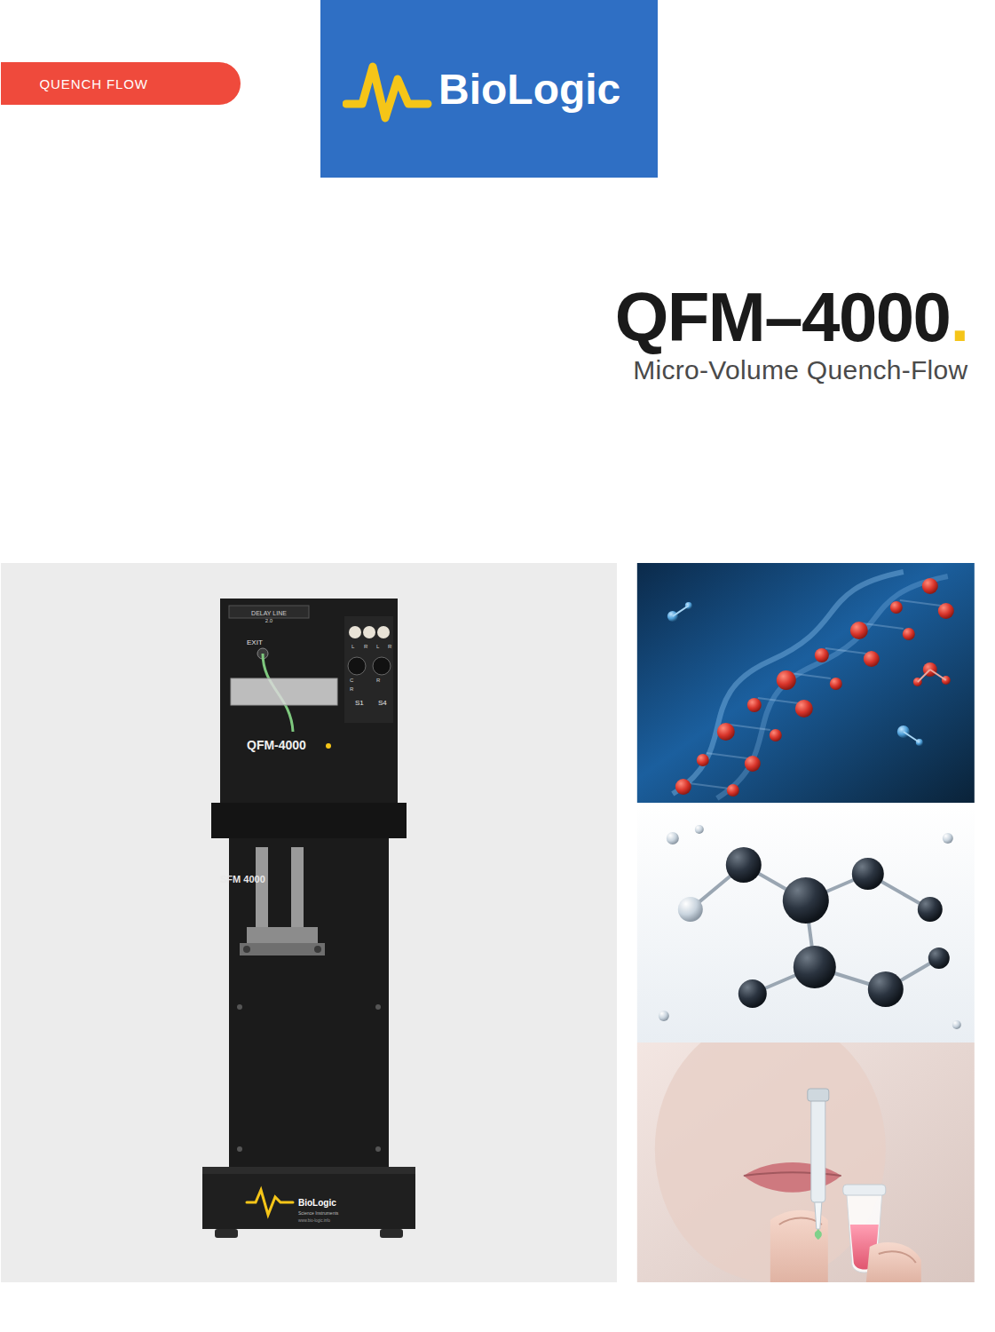QUENCH FLOW
BioLogic
QFM–4000.
Micro-Volume Quench-Flow
DELAY LINE 2.0 EXIT L R L R C R R S1 S4 QFM-4000 SFM 4000 BioLogic Science Instruments www.bio-logic.info